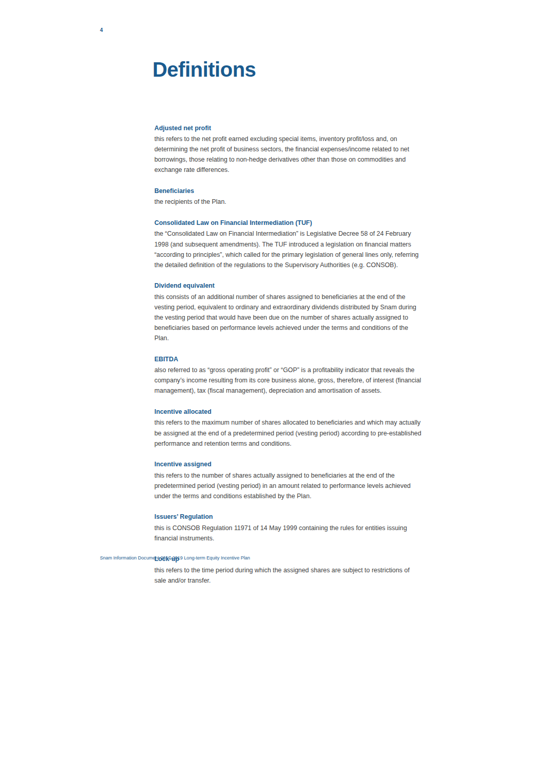4
Definitions
Adjusted net profit
this refers to the net profit earned excluding special items, inventory profit/loss and, on determining the net profit of business sectors, the financial expenses/income related to net borrowings, those relating to non-hedge derivatives other than those on commodities and exchange rate differences.
Beneficiaries
the recipients of the Plan.
Consolidated Law on Financial Intermediation (TUF)
the “Consolidated Law on Financial Intermediation” is Legislative Decree 58 of 24 February 1998 (and subsequent amendments). The TUF introduced a legislation on financial matters “according to principles”, which called for the primary legislation of general lines only, referring the detailed definition of the regulations to the Supervisory Authorities (e.g. CONSOB).
Dividend equivalent
this consists of an additional number of shares assigned to beneficiaries at the end of the vesting period, equivalent to ordinary and extraordinary dividends distributed by Snam during the vesting period that would have been due on the number of shares actually assigned to beneficiaries based on performance levels achieved under the terms and conditions of the Plan.
EBITDA
also referred to as “gross operating profit” or “GOP” is a profitability indicator that reveals the company’s income resulting from its core business alone, gross, therefore, of interest (financial management), tax (fiscal management), depreciation and amortisation of assets.
Incentive allocated
this refers to the maximum number of shares allocated to beneficiaries and which may actually be assigned at the end of a predetermined period (vesting period) according to pre-established performance and retention terms and conditions.
Incentive assigned
this refers to the number of shares actually assigned to beneficiaries at the end of the predetermined period (vesting period) in an amount related to performance levels achieved under the terms and conditions established by the Plan.
Issuers’ Regulation
this is CONSOB Regulation 11971 of 14 May 1999 containing the rules for entities issuing financial instruments.
Lock-up
this refers to the time period during which the assigned shares are subject to restrictions of sale and/or transfer.
Snam Information Document 2017-2019 Long-term Equity Incentive Plan